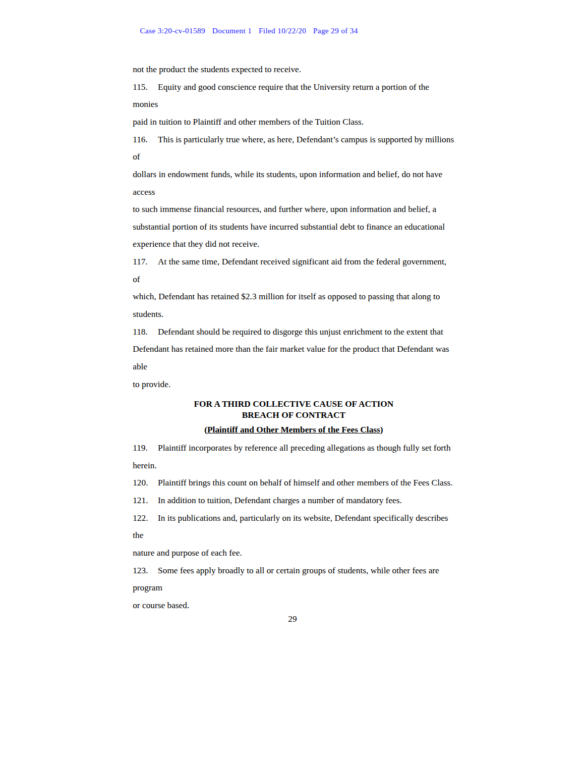Case 3:20-cv-01589 Document 1 Filed 10/22/20 Page 29 of 34
not the product the students expected to receive.
115. Equity and good conscience require that the University return a portion of the monies
paid in tuition to Plaintiff and other members of the Tuition Class.
116. This is particularly true where, as here, Defendant’s campus is supported by millions of
dollars in endowment funds, while its students, upon information and belief, do not have access
to such immense financial resources, and further where, upon information and belief, a
substantial portion of its students have incurred substantial debt to finance an educational
experience that they did not receive.
117. At the same time, Defendant received significant aid from the federal government, of
which, Defendant has retained $2.3 million for itself as opposed to passing that along to students.
118. Defendant should be required to disgorge this unjust enrichment to the extent that
Defendant has retained more than the fair market value for the product that Defendant was able
to provide.
FOR A THIRD COLLECTIVE CAUSE OF ACTION
BREACH OF CONTRACT
(Plaintiff and Other Members of the Fees Class)
119. Plaintiff incorporates by reference all preceding allegations as though fully set forth
herein.
120. Plaintiff brings this count on behalf of himself and other members of the Fees Class.
121. In addition to tuition, Defendant charges a number of mandatory fees.
122. In its publications and, particularly on its website, Defendant specifically describes the
nature and purpose of each fee.
123. Some fees apply broadly to all or certain groups of students, while other fees are program
or course based.
29